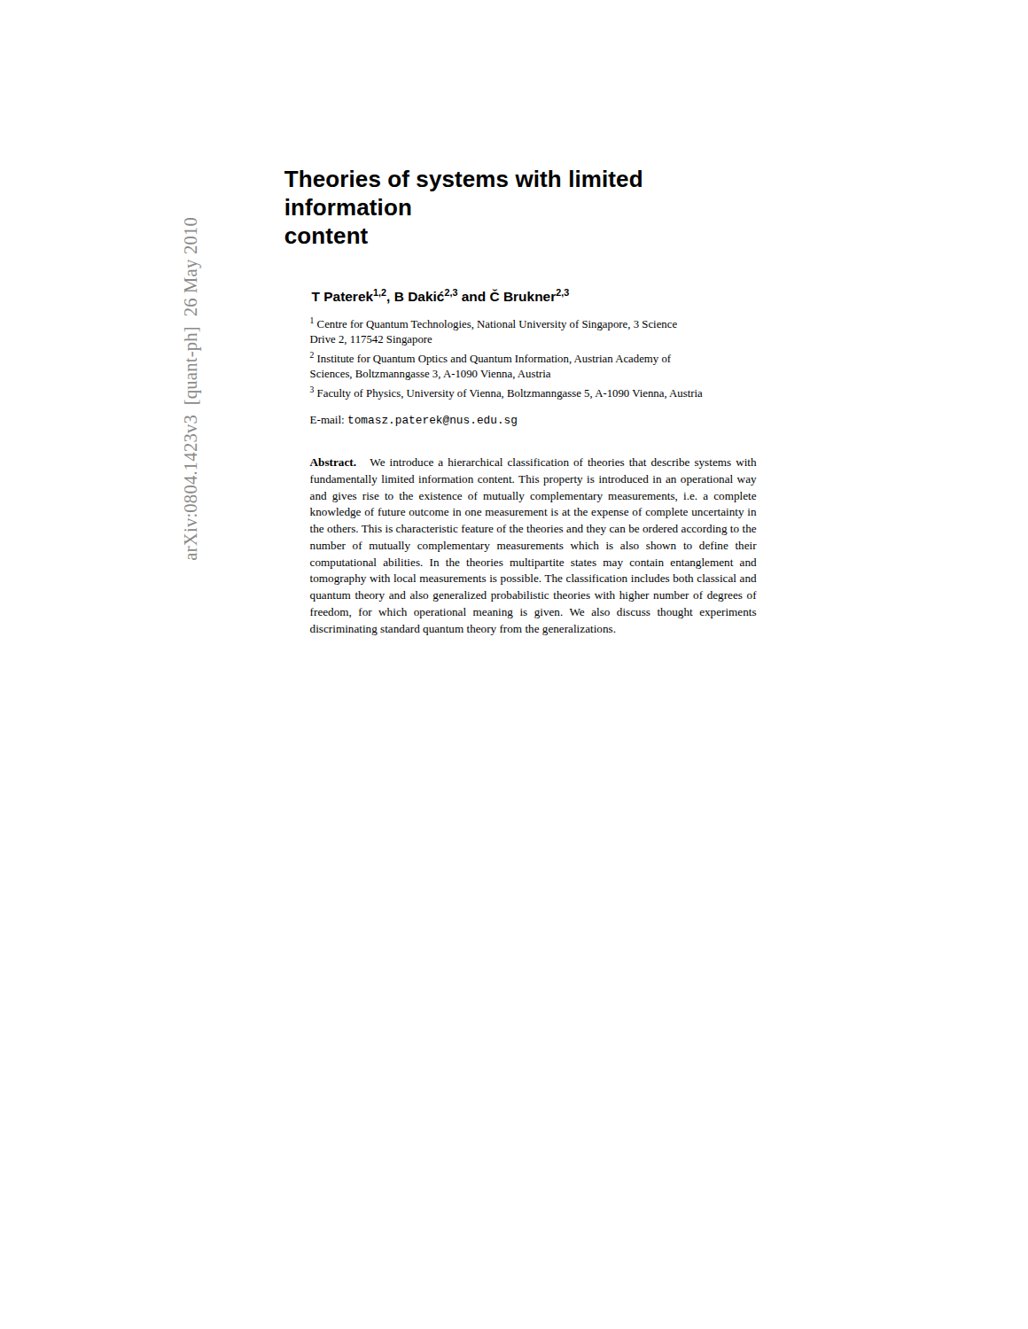arXiv:0804.1423v3 [quant-ph] 26 May 2010
Theories of systems with limited information
content
T Paterek1,2, B Dakić2,3 and Č Brukner2,3
1 Centre for Quantum Technologies, National University of Singapore, 3 Science
Drive 2, 117542 Singapore
2 Institute for Quantum Optics and Quantum Information, Austrian Academy of
Sciences, Boltzmanngasse 3, A-1090 Vienna, Austria
3 Faculty of Physics, University of Vienna, Boltzmanngasse 5, A-1090 Vienna, Austria
E-mail: tomasz.paterek@nus.edu.sg
Abstract. We introduce a hierarchical classification of theories that describe systems with fundamentally limited information content. This property is introduced in an operational way and gives rise to the existence of mutually complementary measurements, i.e. a complete knowledge of future outcome in one measurement is at the expense of complete uncertainty in the others. This is characteristic feature of the theories and they can be ordered according to the number of mutually complementary measurements which is also shown to define their computational abilities. In the theories multipartite states may contain entanglement and tomography with local measurements is possible. The classification includes both classical and quantum theory and also generalized probabilistic theories with higher number of degrees of freedom, for which operational meaning is given. We also discuss thought experiments discriminating standard quantum theory from the generalizations.